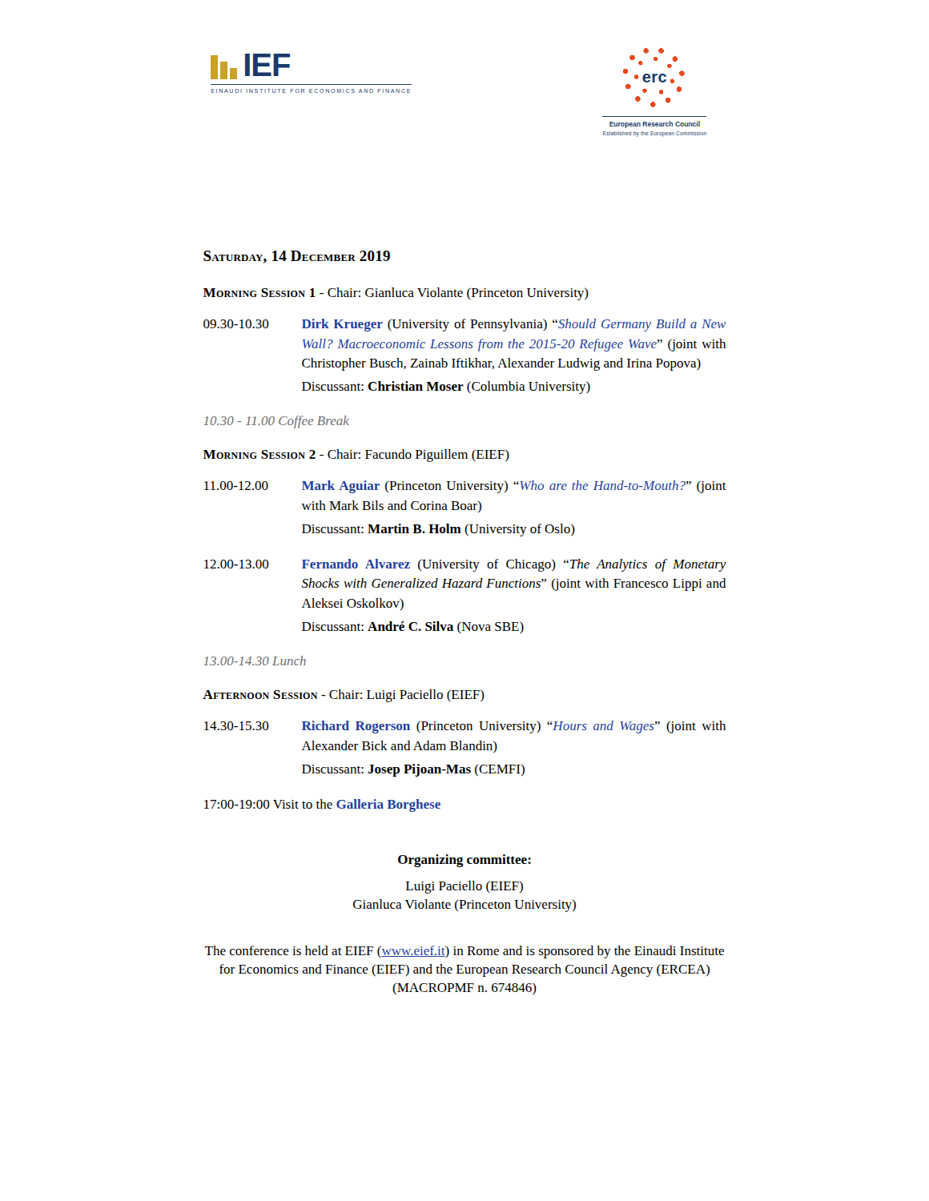IEF
EINAUDI INSTITUTE FOR ECONOMICS AND FINANCE
erc
European Research Council Established by the European Commission
Saturday, 14 December 2019
Morning Session 1 - Chair: Gianluca Violante (Princeton University)
09.30-10.30
Dirk Krueger (University of Pennsylvania) “Should Germany Build a New Wall? Macroeconomic Lessons from the 2015-20 Refugee Wave” (joint with Christopher Busch, Zainab Iftikhar, Alexander Ludwig and Irina Popova)
Discussant: Christian Moser (Columbia University)
10.30 - 11.00 Coffee Break
Morning Session 2 - Chair: Facundo Piguillem (EIEF)
11.00-12.00
Mark Aguiar (Princeton University) “Who are the Hand-to-Mouth?” (joint with Mark Bils and Corina Boar)
Discussant: Martin B. Holm (University of Oslo)
12.00-13.00
Fernando Alvarez (University of Chicago) “The Analytics of Monetary Shocks with Generalized Hazard Functions” (joint with Francesco Lippi and Aleksei Oskolkov)
Discussant: André C. Silva (Nova SBE)
13.00-14.30 Lunch
Afternoon Session - Chair: Luigi Paciello (EIEF)
14.30-15.30
Richard Rogerson (Princeton University) “Hours and Wages” (joint with Alexander Bick and Adam Blandin)
Discussant: Josep Pijoan-Mas (CEMFI)
17:00-19:00 Visit to the Galleria Borghese
Organizing committee:
Luigi Paciello (EIEF)
Gianluca Violante (Princeton University)
The conference is held at EIEF (www.eief.it) in Rome and is sponsored by the Einaudi Institute
for Economics and Finance (EIEF) and the European Research Council Agency (ERCEA)
(MACROPMF n. 674846)